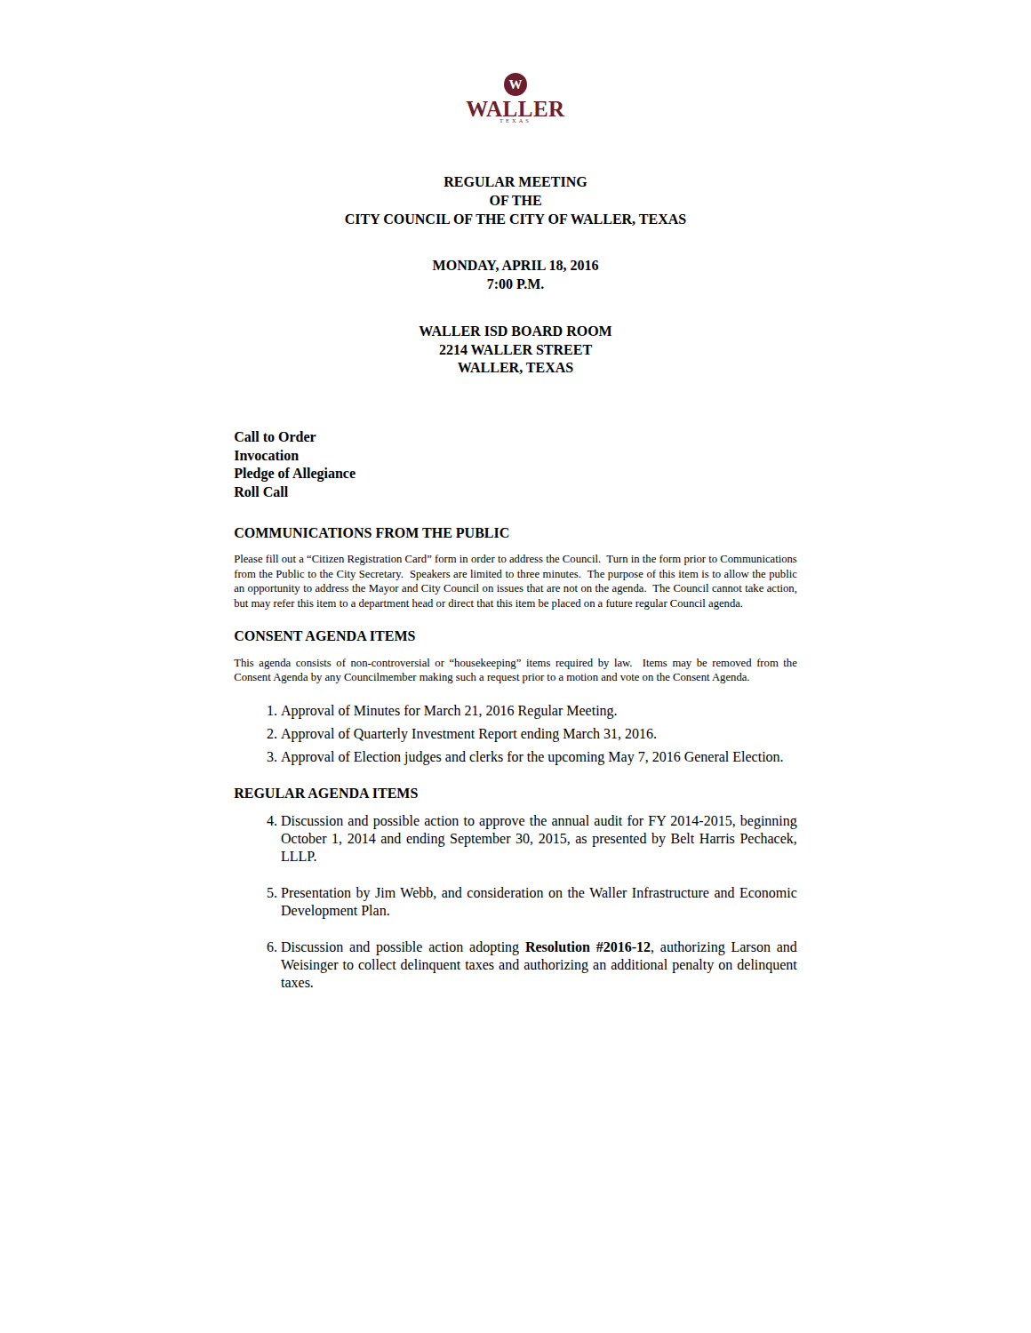W WALLER TEXAS
Regular Meeting
of the
City Council of the City of Waller, Texas
MONDAY, APRIL 18, 2016
7:00 P.M.
WALLER ISD BOARD ROOM
2214 WALLER STREET
WALLER, TEXAS
Call to Order
Invocation
Pledge of Allegiance
Roll Call
Communications from the Public
Please fill out a “Citizen Registration Card” form in order to address the Council. Turn in the form prior to Communications from the Public to the City Secretary. Speakers are limited to three minutes. The purpose of this item is to allow the public an opportunity to address the Mayor and City Council on issues that are not on the agenda. The Council cannot take action, but may refer this item to a department head or direct that this item be placed on a future regular Council agenda.
Consent Agenda Items
This agenda consists of non-controversial or “housekeeping” items required by law. Items may be removed from the Consent Agenda by any Councilmember making such a request prior to a motion and vote on the Consent Agenda.
Approval of Minutes for March 21, 2016 Regular Meeting.
Approval of Quarterly Investment Report ending March 31, 2016.
Approval of Election judges and clerks for the upcoming May 7, 2016 General Election.
Regular Agenda Items
Discussion and possible action to approve the annual audit for FY 2014-2015, beginning October 1, 2014 and ending September 30, 2015, as presented by Belt Harris Pechacek, LLLP.
Presentation by Jim Webb, and consideration on the Waller Infrastructure and Economic Development Plan.
Discussion and possible action adopting Resolution #2016-12, authorizing Larson and Weisinger to collect delinquent taxes and authorizing an additional penalty on delinquent taxes.